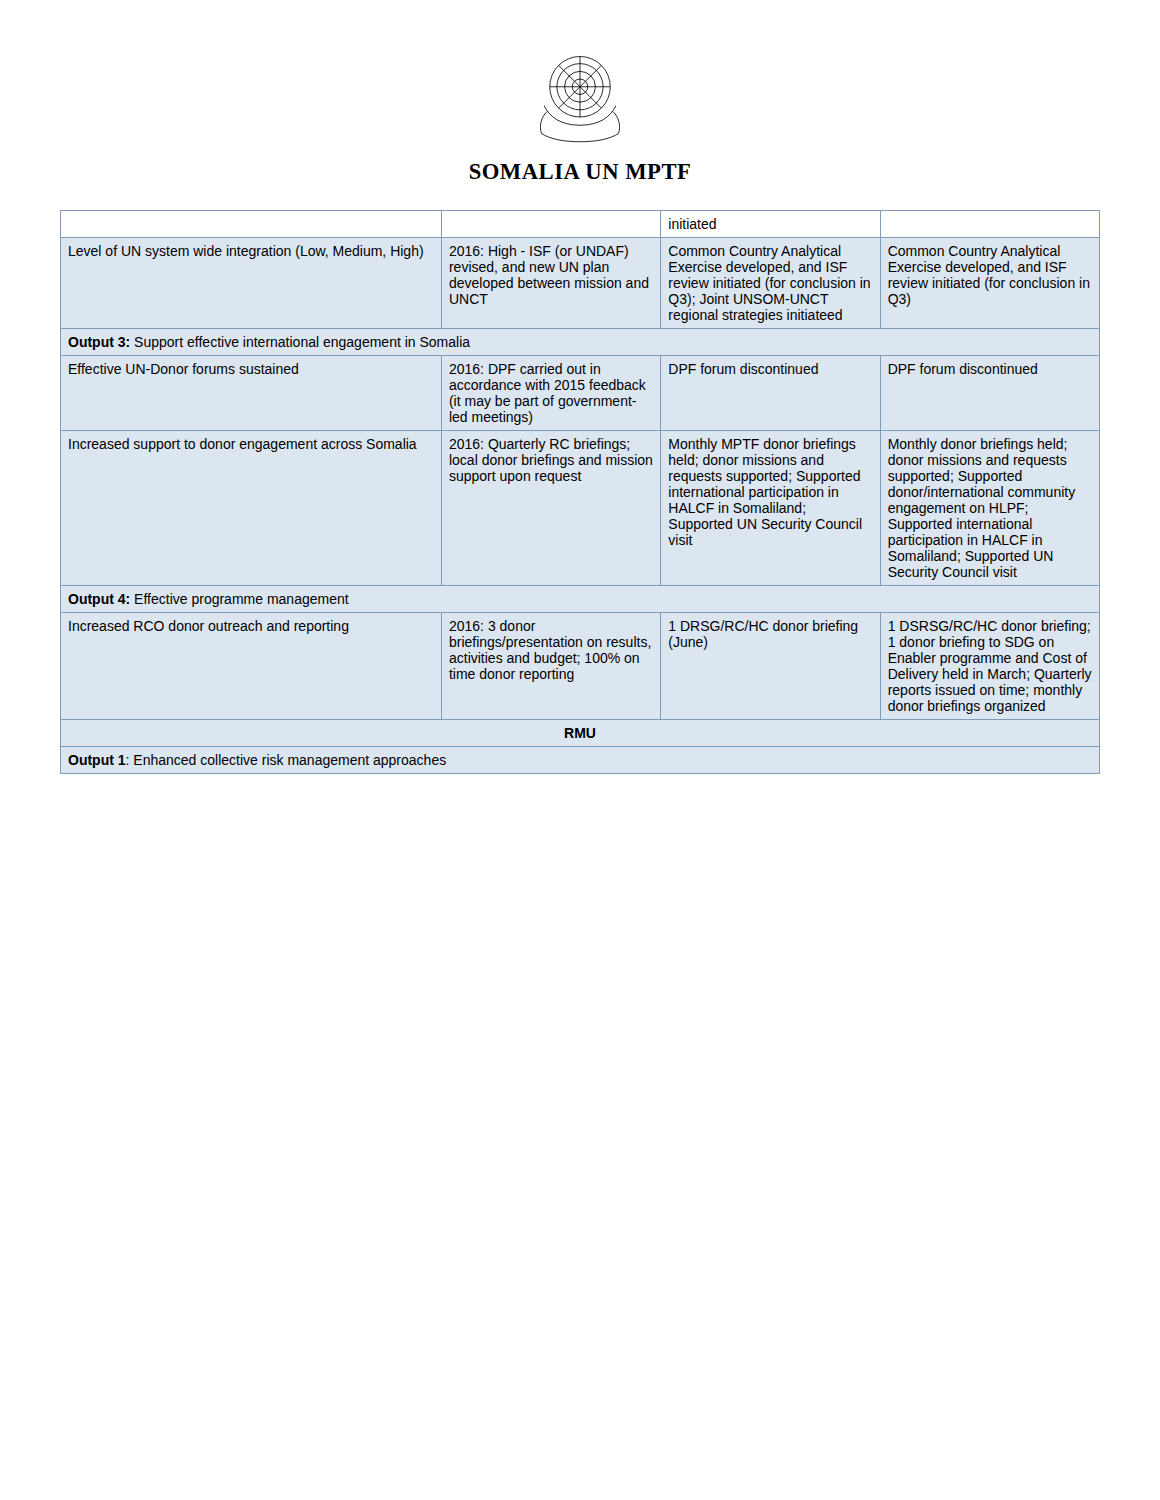SOMALIA UN MPTF
| | | initiated | |
| Level of UN system wide integration (Low, Medium, High) | 2016: High - ISF (or UNDAF) revised, and new UN plan developed between mission and UNCT | Common Country Analytical Exercise developed, and ISF review initiated (for conclusion in Q3); Joint UNSOM-UNCT regional strategies initiateed | Common Country Analytical Exercise developed, and ISF review initiated (for conclusion in Q3) |
| Output 3: Support effective international engagement in Somalia |
| Effective UN-Donor forums sustained | 2016: DPF carried out in accordance with 2015 feedback (it may be part of government-led meetings) | DPF forum discontinued | DPF forum discontinued |
| Increased support to donor engagement across Somalia | 2016: Quarterly RC briefings; local donor briefings and mission support upon request | Monthly MPTF donor briefings held; donor missions and requests supported; Supported international participation in HALCF in Somaliland; Supported UN Security Council visit | Monthly donor briefings held; donor missions and requests supported; Supported donor/international community engagement on HLPF; Supported international participation in HALCF in Somaliland; Supported UN Security Council visit |
| Output 4: Effective programme management |
| Increased RCO donor outreach and reporting | 2016: 3 donor briefings/presentation on results, activities and budget; 100% on time donor reporting | 1 DRSG/RC/HC donor briefing (June) | 1 DSRSG/RC/HC donor briefing; 1 donor briefing to SDG on Enabler programme and Cost of Delivery held in March; Quarterly reports issued on time; monthly donor briefings organized |
| RMU |
| Output 1 : Enhanced collective risk management approaches |